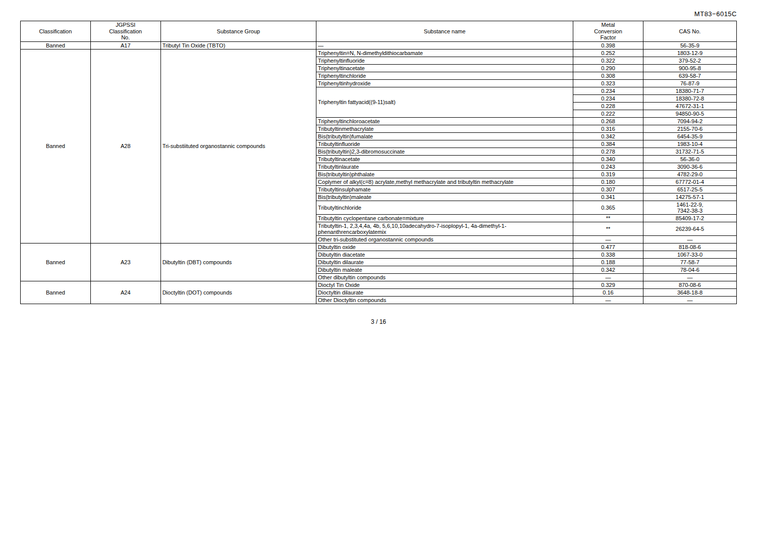MT83−6015C
| Classification | JGPSSI Classification No. | Substance Group | Substance name | Metal Conversion Factor | CAS No. |
| --- | --- | --- | --- | --- | --- |
| Banned | A17 | Tributyl Tin Oxide (TBTO) | — | 0.398 | 56-35-9 |
| Banned | A28 | Tri-substiituted organostannic compounds | Triphenyltin=N, N-dimethyldithiocarbamate | 0.252 | 1803-12-9 |
| Triphenyltinfluoride | 0.322 | 379-52-2 |
| Triphenyltinacetate | 0.290 | 900-95-8 |
| Triphenyltinchloride | 0.308 | 639-58-7 |
| Triphenyltinhydroxide | 0.323 | 76-87-9 |
| Triphenyltin fattyacid((9-11)salt) | 0.234 | 18380-71-7 |
| 0.234 | 18380-72-8 |
| 0.228 | 47672-31-1 |
| 0.222 | 94850-90-5 |
| Triphenyltinchloroacetate | 0.268 | 7094-94-2 |
| Tributyltinmethacrylate | 0.316 | 2155-70-6 |
| Bis(tributyltin)fumalate | 0.342 | 6454-35-9 |
| Tributyltinfluoride | 0.384 | 1983-10-4 |
| Bis(tributyltin)2,3-dibromosuccinate | 0.278 | 31732-71-5 |
| Tributyltinacetate | 0.340 | 56-36-0 |
| Tributyltinlaurate | 0.243 | 3090-36-6 |
| Bis(tributyltin)phthalate | 0.319 | 4782-29-0 |
| Coplymer of alkyl(c=8) acrylate,methyl methacrylate and tributyltin methacrylate | 0.180 | 67772-01-4 |
| Tributyltinsulphamate | 0.307 | 6517-25-5 |
| Bis(tributyltin)maleate | 0.341 | 14275-57-1 |
| Tributyltinchloride | 0.365 | 1461-22-9, 7342-38-3 |
| Tributyltin cyclopentane carbonate=mixture | ** | 85409-17-2 |
| Tributyltin-1, 2,3,4,4a, 4b, 5,6,10,10adecahydro-7-isoplopyl-1, 4a-dimethyl-1-phenanthrencarboxylatemix | ** | 26239-64-5 |
| Other tri-substituted organostannic compounds | — | — |
| Banned | A23 | Dibutyltin (DBT) compounds | Dibutyltin oxide | 0.477 | 818-08-6 |
| Dibutyltin diacetate | 0.338 | 1067-33-0 |
| Dibutyltin dilaurate | 0.188 | 77-58-7 |
| Dibutyltin maleate | 0.342 | 78-04-6 |
| Other dibutyltin compounds | — | — |
| Banned | A24 | Dioctyltin (DOT) compounds | Dioctyl Tin Oxide | 0.329 | 870-08-6 |
| Dioctyltin dilaurate | 0.16 | 3648-18-8 |
| Other Dioctyltin compounds | — | — |
3 / 16